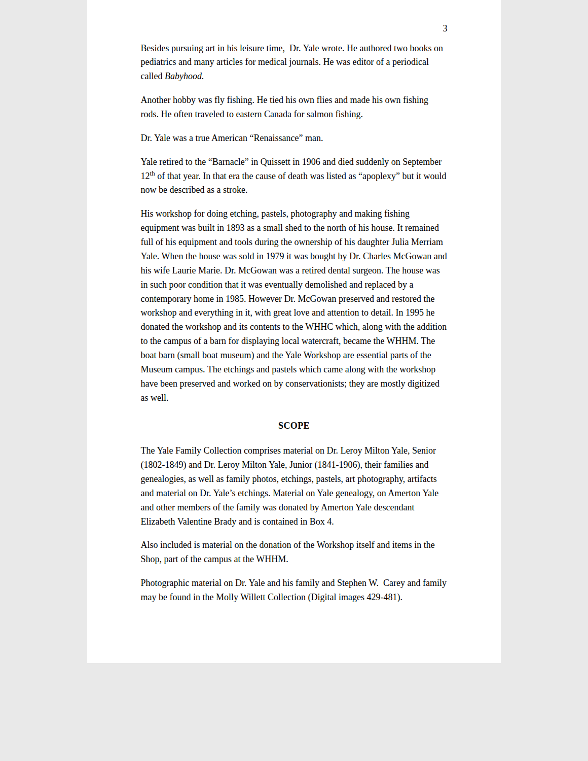3
Besides pursuing art in his leisure time, Dr. Yale wrote. He authored two books on pediatrics and many articles for medical journals. He was editor of a periodical called Babyhood.
Another hobby was fly fishing. He tied his own flies and made his own fishing rods. He often traveled to eastern Canada for salmon fishing.
Dr. Yale was a true American “Renaissance” man.
Yale retired to the “Barnacle” in Quissett in 1906 and died suddenly on September 12th of that year. In that era the cause of death was listed as “apoplexy” but it would now be described as a stroke.
His workshop for doing etching, pastels, photography and making fishing equipment was built in 1893 as a small shed to the north of his house. It remained full of his equipment and tools during the ownership of his daughter Julia Merriam Yale. When the house was sold in 1979 it was bought by Dr. Charles McGowan and his wife Laurie Marie. Dr. McGowan was a retired dental surgeon. The house was in such poor condition that it was eventually demolished and replaced by a contemporary home in 1985. However Dr. McGowan preserved and restored the workshop and everything in it, with great love and attention to detail. In 1995 he donated the workshop and its contents to the WHHC which, along with the addition to the campus of a barn for displaying local watercraft, became the WHHM. The boat barn (small boat museum) and the Yale Workshop are essential parts of the Museum campus. The etchings and pastels which came along with the workshop have been preserved and worked on by conservationists; they are mostly digitized as well.
SCOPE
The Yale Family Collection comprises material on Dr. Leroy Milton Yale, Senior (1802-1849) and Dr. Leroy Milton Yale, Junior (1841-1906), their families and genealogies, as well as family photos, etchings, pastels, art photography, artifacts and material on Dr. Yale’s etchings. Material on Yale genealogy, on Amerton Yale and other members of the family was donated by Amerton Yale descendant Elizabeth Valentine Brady and is contained in Box 4.
Also included is material on the donation of the Workshop itself and items in the Shop, part of the campus at the WHHM.
Photographic material on Dr. Yale and his family and Stephen W. Carey and family may be found in the Molly Willett Collection (Digital images 429-481).